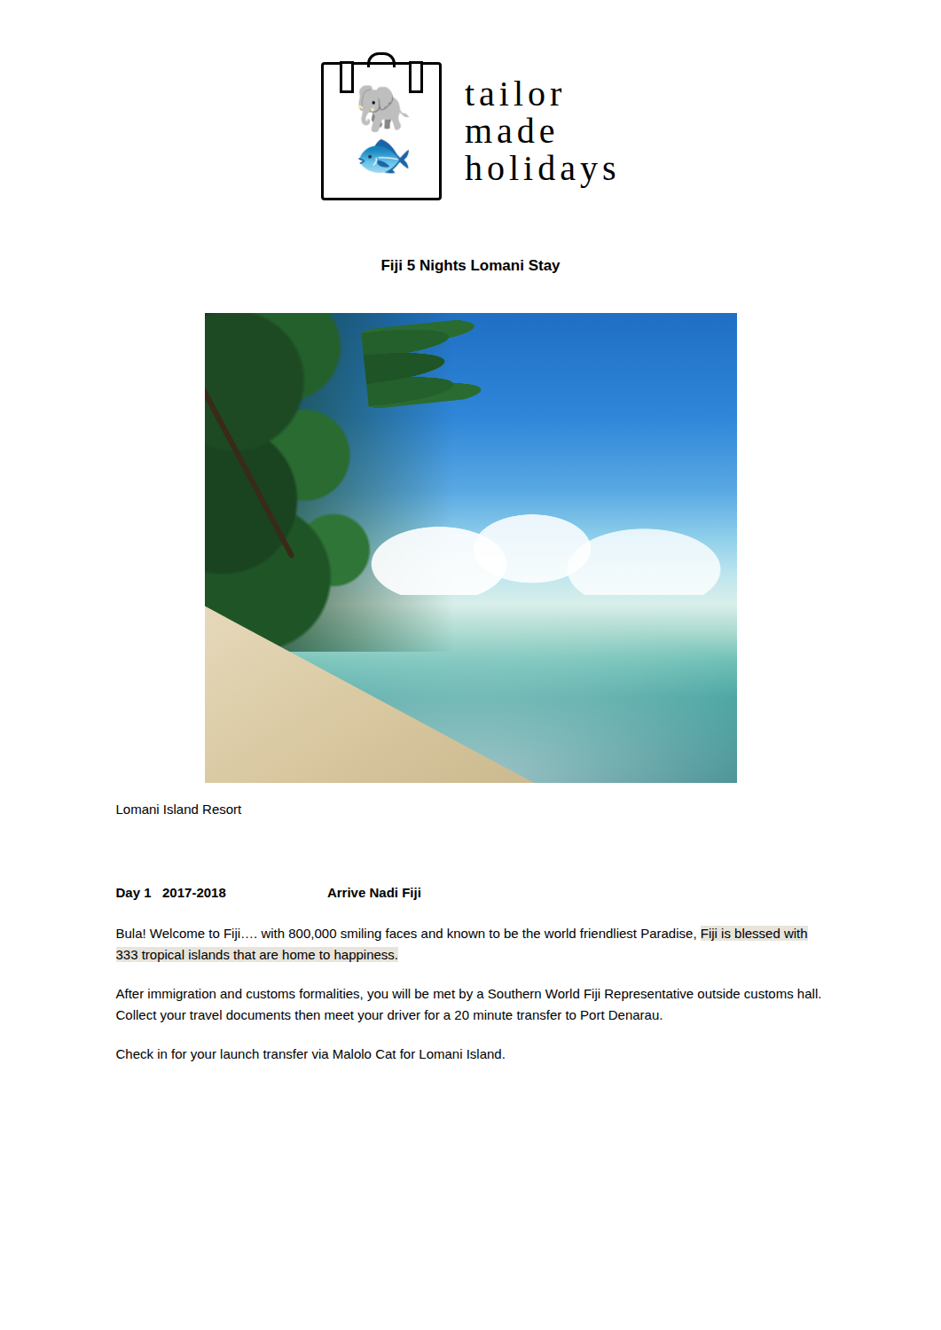🐘🐟 tailor
made
holidays
Fiji 5 Nights Lomani Stay
Lomani Island Resort
Day 1 2017-2018 Arrive Nadi Fiji
Bula! Welcome to Fiji…. with 800,000 smiling faces and known to be the world friendliest Paradise, Fiji is blessed with 333 tropical islands that are home to happiness.
After immigration and customs formalities, you will be met by a Southern World Fiji Representative outside customs hall. Collect your travel documents then meet your driver for a 20 minute transfer to Port Denarau.
Check in for your launch transfer via Malolo Cat for Lomani Island.